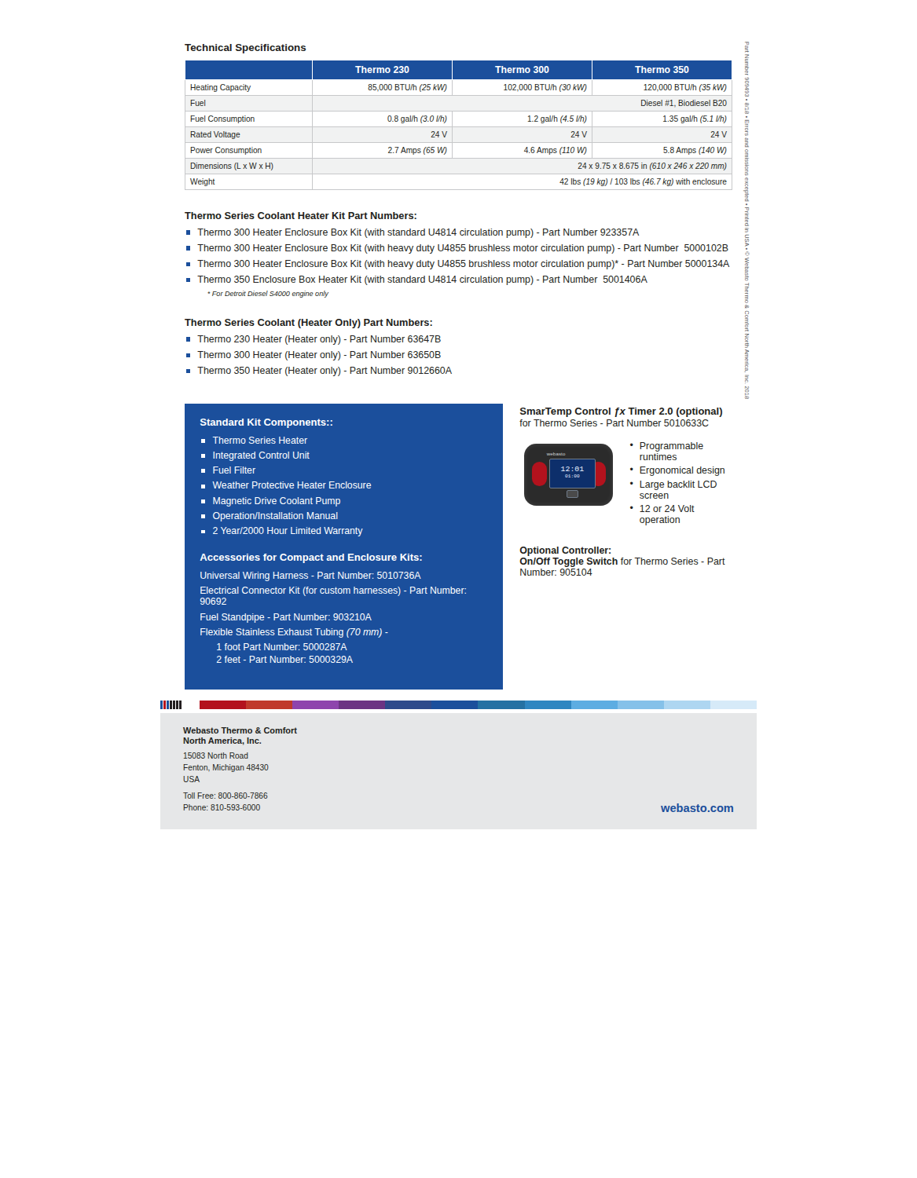Part Number 909493 • 8/18 • Errors and omissions excepted • Printed in USA • © Webasto Thermo & Comfort North America, Inc. 2018
Technical Specifications
| | Thermo 230 | Thermo 300 | Thermo 350 |
| --- | --- | --- | --- |
| Heating Capacity | 85,000 BTU/h (25 kW) | 102,000 BTU/h (30 kW) | 120,000 BTU/h (35 kW) |
| Fuel | Diesel #1, Biodiesel B20 |
| Fuel Consumption | 0.8 gal/h (3.0 l/h) | 1.2 gal/h (4.5 l/h) | 1.35 gal/h (5.1 l/h) |
| Rated Voltage | 24 V | 24 V | 24 V |
| Power Consumption | 2.7 Amps (65 W) | 4.6 Amps (110 W) | 5.8 Amps (140 W) |
| Dimensions (L x W x H) | 24 x 9.75 x 8.675 in (610 x 246 x 220 mm) |
| Weight | 42 lbs (19 kg) / 103 lbs (46.7 kg) with enclosure |
Thermo Series Coolant Heater Kit Part Numbers:
Thermo 300 Heater Enclosure Box Kit (with standard U4814 circulation pump) - Part Number 923357A
Thermo 300 Heater Enclosure Box Kit (with heavy duty U4855 brushless motor circulation pump) - Part Number 5000102B
Thermo 300 Heater Enclosure Box Kit (with heavy duty U4855 brushless motor circulation pump)* - Part Number 5000134A
Thermo 350 Enclosure Box Heater Kit (with standard U4814 circulation pump) - Part Number 5001406A
* For Detroit Diesel S4000 engine only
Thermo Series Coolant (Heater Only) Part Numbers:
Thermo 230 Heater (Heater only) - Part Number 63647B
Thermo 300 Heater (Heater only) - Part Number 63650B
Thermo 350 Heater (Heater only) - Part Number 9012660A
Standard Kit Components::
Thermo Series Heater
Integrated Control Unit
Fuel Filter
Weather Protective Heater Enclosure
Magnetic Drive Coolant Pump
Operation/Installation Manual
2 Year/2000 Hour Limited Warranty
Accessories for Compact and Enclosure Kits:
Universal Wiring Harness - Part Number: 5010736A
Electrical Connector Kit (for custom harnesses) - Part Number: 90692
Fuel Standpipe - Part Number: 903210A
Flexible Stainless Exhaust Tubing (70 mm) -
1 foot Part Number: 5000287A
2 feet - Part Number: 5000329A
SmarTemp Control ƒx Timer 2.0 (optional)
for Thermo Series - Part Number 5010633C
webasto
12:01 01:00
Programmable runtimes
Ergonomical design
Large backlit LCD screen
12 or 24 Volt operation
Optional Controller:
On/Off Toggle Switch for Thermo Series - Part Number: 905104
Webasto Thermo & Comfort
North America, Inc.
15083 North Road
Fenton, Michigan 48430
USA
Toll Free: 800-860-7866
Phone: 810-593-6000
webasto.com